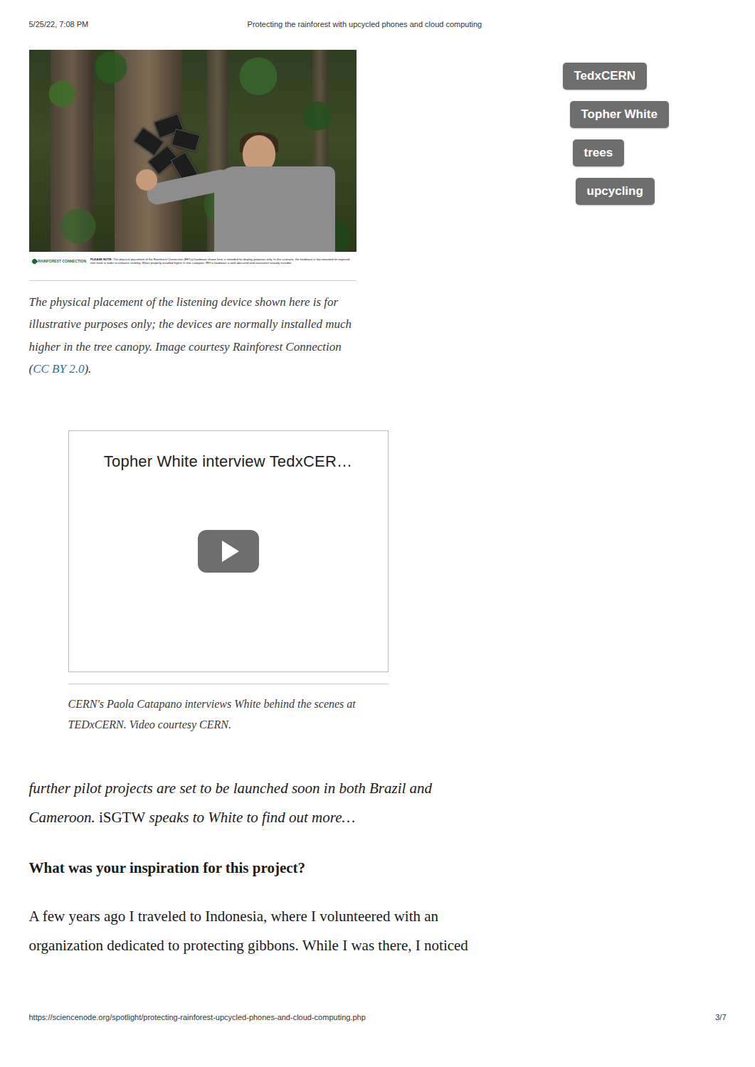5/25/22, 7:08 PM
Protecting the rainforest with upcycled phones and cloud computing
RAINFOREST CONNECTION
PLEASE NOTE: The physical placement of the Rainforest Connection (RFCx) hardware shown here is intended for display purposes only. In this scenario, the hardware is low-mounted on exposed tree trunk in order to enhance visibility. When properly installed higher in tree canopies, RFCx hardware is well-obscured and consistent virtually invisible.
The physical placement of the listening device shown here is for illustrative purposes only; the devices are normally installed much higher in the tree canopy. Image courtesy Rainforest Connection (CC BY 2.0).
Topher White interview TedxCER…
CERN's Paola Catapano interviews White behind the scenes at TEDxCERN. Video courtesy CERN.
further pilot projects are set to be launched soon in both Brazil and Cameroon. iSGTW speaks to White to find out more…
What was your inspiration for this project?
A few years ago I traveled to Indonesia, where I volunteered with an organization dedicated to protecting gibbons. While I was there, I noticed
TedxCERN Topher White trees upcycling
https://sciencenode.org/spotlight/protecting-rainforest-upcycled-phones-and-cloud-computing.php
3/7